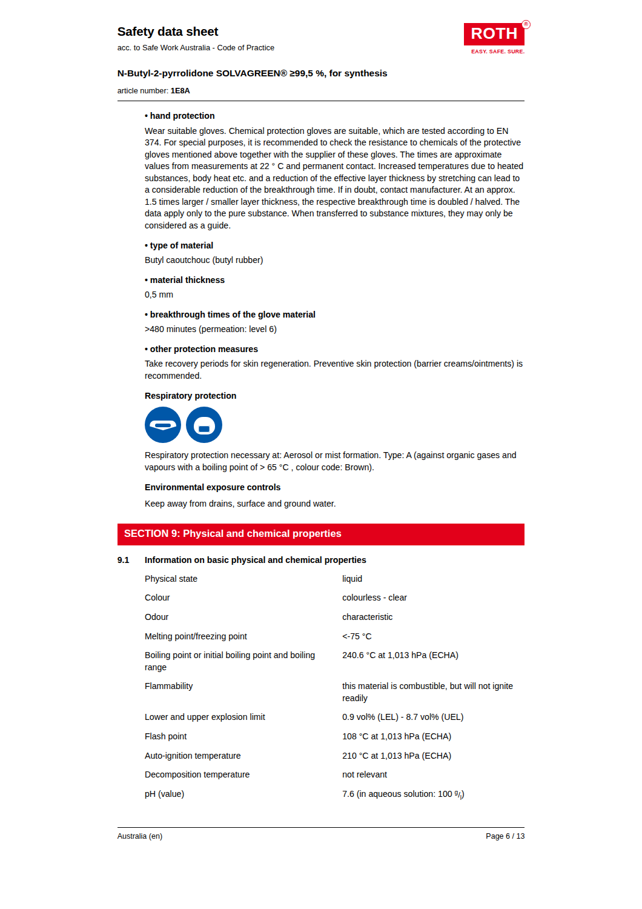ROTH® EASY. SAFE. SURE.
Safety data sheet
acc. to Safe Work Australia - Code of Practice
N-Butyl-2-pyrrolidone SOLVAGREEN® ≥99,5 %, for synthesis
article number: 1E8A
• hand protection
Wear suitable gloves. Chemical protection gloves are suitable, which are tested according to EN 374. For special purposes, it is recommended to check the resistance to chemicals of the protective gloves mentioned above together with the supplier of these gloves. The times are approximate values from measurements at 22 ° C and permanent contact. Increased temperatures due to heated substances, body heat etc. and a reduction of the effective layer thickness by stretching can lead to a considerable reduction of the breakthrough time. If in doubt, contact manufacturer. At an approx. 1.5 times larger / smaller layer thickness, the respective breakthrough time is doubled / halved. The data apply only to the pure substance. When transferred to substance mixtures, they may only be considered as a guide.
• type of material
Butyl caoutchouc (butyl rubber)
• material thickness
0,5 mm
• breakthrough times of the glove material
>480 minutes (permeation: level 6)
• other protection measures
Take recovery periods for skin regeneration. Preventive skin protection (barrier creams/ointments) is recommended.
Respiratory protection
Respiratory protection necessary at: Aerosol or mist formation. Type: A (against organic gases and vapours with a boiling point of > 65 °C , colour code: Brown).
Environmental exposure controls
Keep away from drains, surface and ground water.
SECTION 9: Physical and chemical properties
9.1
Information on basic physical and chemical properties
| Physical state | liquid |
| Colour | colourless - clear |
| Odour | characteristic |
| Melting point/freezing point | <-75 °C |
| Boiling point or initial boiling point and boiling range | 240.6 °C at 1,013 hPa (ECHA) |
| Flammability | this material is combustible, but will not ignite readily |
| Lower and upper explosion limit | 0.9 vol% (LEL) - 8.7 vol% (UEL) |
| Flash point | 108 °C at 1,013 hPa (ECHA) |
| Auto-ignition temperature | 210 °C at 1,013 hPa (ECHA) |
| Decomposition temperature | not relevant |
| pH (value) | 7.6 (in aqueous solution: 100 g / l ) |
Australia (en) Page 6 / 13